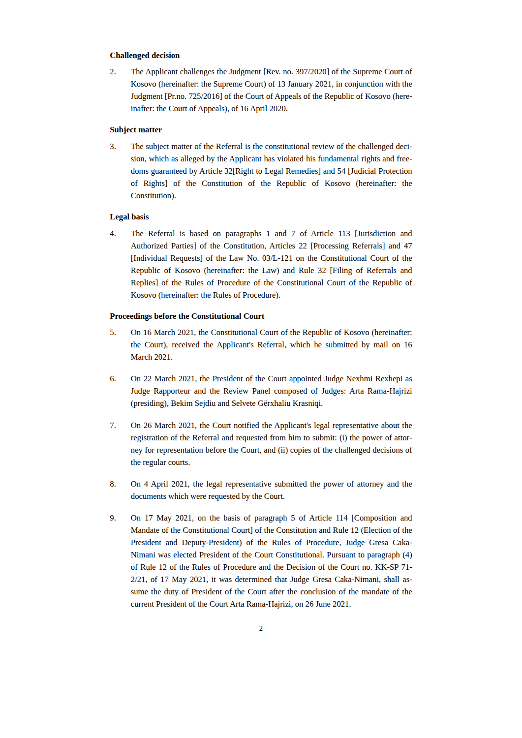Challenged decision
2. The Applicant challenges the Judgment [Rev. no. 397/2020] of the Supreme Court of Kosovo (hereinafter: the Supreme Court) of 13 January 2021, in conjunction with the Judgment [Pr.no. 725/2016] of the Court of Appeals of the Republic of Kosovo (hereinafter: the Court of Appeals), of 16 April 2020.
Subject matter
3. The subject matter of the Referral is the constitutional review of the challenged decision, which as alleged by the Applicant has violated his fundamental rights and freedoms guaranteed by Article 32[Right to Legal Remedies] and 54 [Judicial Protection of Rights] of the Constitution of the Republic of Kosovo (hereinafter: the Constitution).
Legal basis
4. The Referral is based on paragraphs 1 and 7 of Article 113 [Jurisdiction and Authorized Parties] of the Constitution, Articles 22 [Processing Referrals] and 47 [Individual Requests] of the Law No. 03/L-121 on the Constitutional Court of the Republic of Kosovo (hereinafter: the Law) and Rule 32 [Filing of Referrals and Replies] of the Rules of Procedure of the Constitutional Court of the Republic of Kosovo (hereinafter: the Rules of Procedure).
Proceedings before the Constitutional Court
5. On 16 March 2021, the Constitutional Court of the Republic of Kosovo (hereinafter: the Court), received the Applicant's Referral, which he submitted by mail on 16 March 2021.
6. On 22 March 2021, the President of the Court appointed Judge Nexhmi Rexhepi as Judge Rapporteur and the Review Panel composed of Judges: Arta Rama-Hajrizi (presiding), Bekim Sejdiu and Selvete Gërxhaliu Krasniqi.
7. On 26 March 2021, the Court notified the Applicant's legal representative about the registration of the Referral and requested from him to submit: (i) the power of attorney for representation before the Court, and (ii) copies of the challenged decisions of the regular courts.
8. On 4 April 2021, the legal representative submitted the power of attorney and the documents which were requested by the Court.
9. On 17 May 2021, on the basis of paragraph 5 of Article 114 [Composition and Mandate of the Constitutional Court] of the Constitution and Rule 12 (Election of the President and Deputy-President) of the Rules of Procedure, Judge Gresa Caka-Nimani was elected President of the Court Constitutional. Pursuant to paragraph (4) of Rule 12 of the Rules of Procedure and the Decision of the Court no. KK-SP 71-2/21, of 17 May 2021, it was determined that Judge Gresa Caka-Nimani, shall assume the duty of President of the Court after the conclusion of the mandate of the current President of the Court Arta Rama-Hajrizi, on 26 June 2021.
2